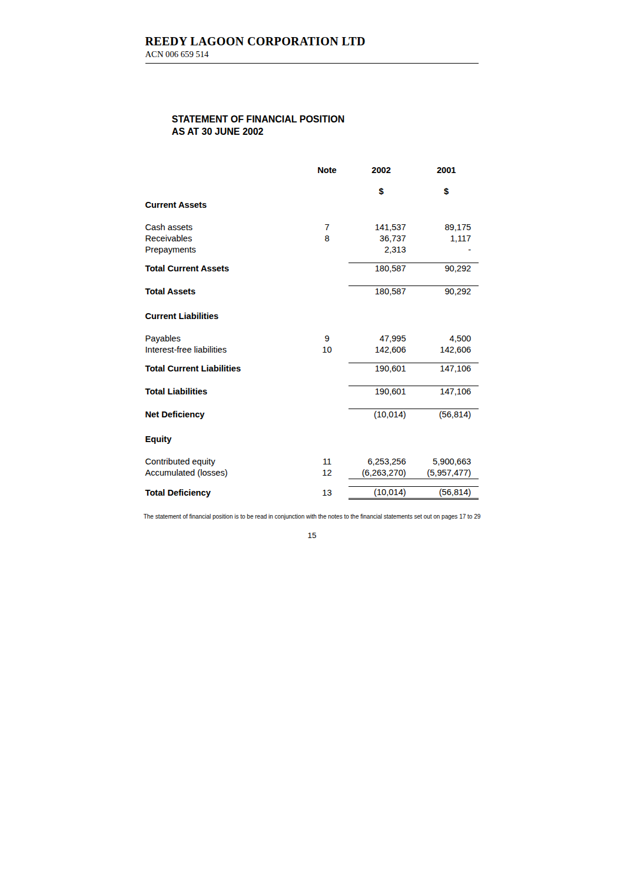REEDY LAGOON CORPORATION LTD
ACN 006 659 514
STATEMENT OF FINANCIAL POSITION
AS AT 30 JUNE 2002
| | Note | 2002 | 2001 |
| | | $ | $ |
| Current Assets | | | |
| Cash assets | 7 | 141,537 | 89,175 |
| Receivables | 8 | 36,737 | 1,117 |
| Prepayments | | 2,313 | - |
| Total Current Assets | | 180,587 | 90,292 |
| Total Assets | | 180,587 | 90,292 |
| Current Liabilities | | | |
| Payables | 9 | 47,995 | 4,500 |
| Interest-free liabilities | 10 | 142,606 | 142,606 |
| Total Current Liabilities | | 190,601 | 147,106 |
| Total Liabilities | | 190,601 | 147,106 |
| Net Deficiency | | (10,014) | (56,814) |
| Equity | | | |
| Contributed equity | 11 | 6,253,256 | 5,900,663 |
| Accumulated (losses) | 12 | (6,263,270) | (5,957,477) |
| Total Deficiency | 13 | (10,014) | (56,814) |
The statement of financial position is to be read in conjunction with the notes to the financial statements set out on pages 17 to 29
15